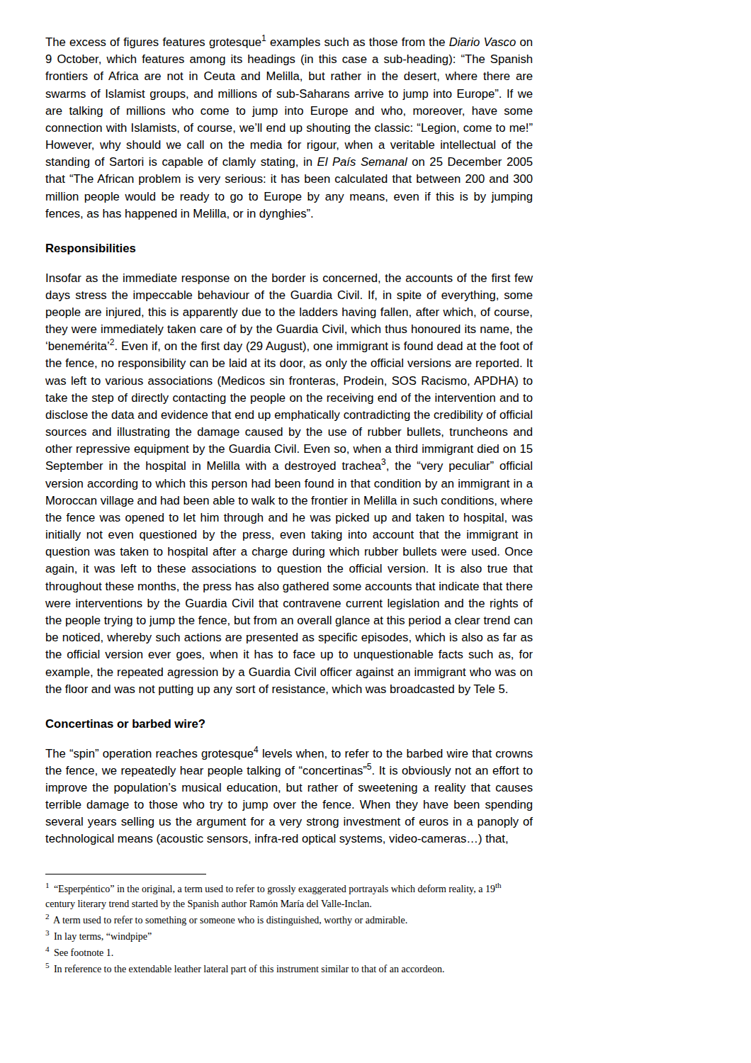The excess of figures features grotesque1 examples such as those from the Diario Vasco on 9 October, which features among its headings (in this case a sub-heading): “The Spanish frontiers of Africa are not in Ceuta and Melilla, but rather in the desert, where there are swarms of Islamist groups, and millions of sub-Saharans arrive to jump into Europe”. If we are talking of millions who come to jump into Europe and who, moreover, have some connection with Islamists, of course, we’ll end up shouting the classic: “Legion, come to me!” However, why should we call on the media for rigour, when a veritable intellectual of the standing of Sartori is capable of clamly stating, in El País Semanal on 25 December 2005 that “The African problem is very serious: it has been calculated that between 200 and 300 million people would be ready to go to Europe by any means, even if this is by jumping fences, as has happened in Melilla, or in dynghies”.
Responsibilities
Insofar as the immediate response on the border is concerned, the accounts of the first few days stress the impeccable behaviour of the Guardia Civil. If, in spite of everything, some people are injured, this is apparently due to the ladders having fallen, after which, of course, they were immediately taken care of by the Guardia Civil, which thus honoured its name, the ‘benemérita’2. Even if, on the first day (29 August), one immigrant is found dead at the foot of the fence, no responsibility can be laid at its door, as only the official versions are reported. It was left to various associations (Medicos sin fronteras, Prodein, SOS Racismo, APDHA) to take the step of directly contacting the people on the receiving end of the intervention and to disclose the data and evidence that end up emphatically contradicting the credibility of official sources and illustrating the damage caused by the use of rubber bullets, truncheons and other repressive equipment by the Guardia Civil. Even so, when a third immigrant died on 15 September in the hospital in Melilla with a destroyed trachea3, the “very peculiar” official version according to which this person had been found in that condition by an immigrant in a Moroccan village and had been able to walk to the frontier in Melilla in such conditions, where the fence was opened to let him through and he was picked up and taken to hospital, was initially not even questioned by the press, even taking into account that the immigrant in question was taken to hospital after a charge during which rubber bullets were used. Once again, it was left to these associations to question the official version. It is also true that throughout these months, the press has also gathered some accounts that indicate that there were interventions by the Guardia Civil that contravene current legislation and the rights of the people trying to jump the fence, but from an overall glance at this period a clear trend can be noticed, whereby such actions are presented as specific episodes, which is also as far as the official version ever goes, when it has to face up to unquestionable facts such as, for example, the repeated agression by a Guardia Civil officer against an immigrant who was on the floor and was not putting up any sort of resistance, which was broadcasted by Tele 5.
Concertinas or barbed wire?
The “spin” operation reaches grotesque4 levels when, to refer to the barbed wire that crowns the fence, we repeatedly hear people talking of “concertinas”5. It is obviously not an effort to improve the population’s musical education, but rather of sweetening a reality that causes terrible damage to those who try to jump over the fence. When they have been spending several years selling us the argument for a very strong investment of euros in a panoply of technological means (acoustic sensors, infra-red optical systems, video-cameras…) that,
1 “Esperpéntico” in the original, a term used to refer to grossly exaggerated portrayals which deform reality, a 19th century literary trend started by the Spanish author Ramón María del Valle-Inclan.
2 A term used to refer to something or someone who is distinguished, worthy or admirable.
3 In lay terms, “windpipe”
4 See footnote 1.
5 In reference to the extendable leather lateral part of this instrument similar to that of an accordeon.